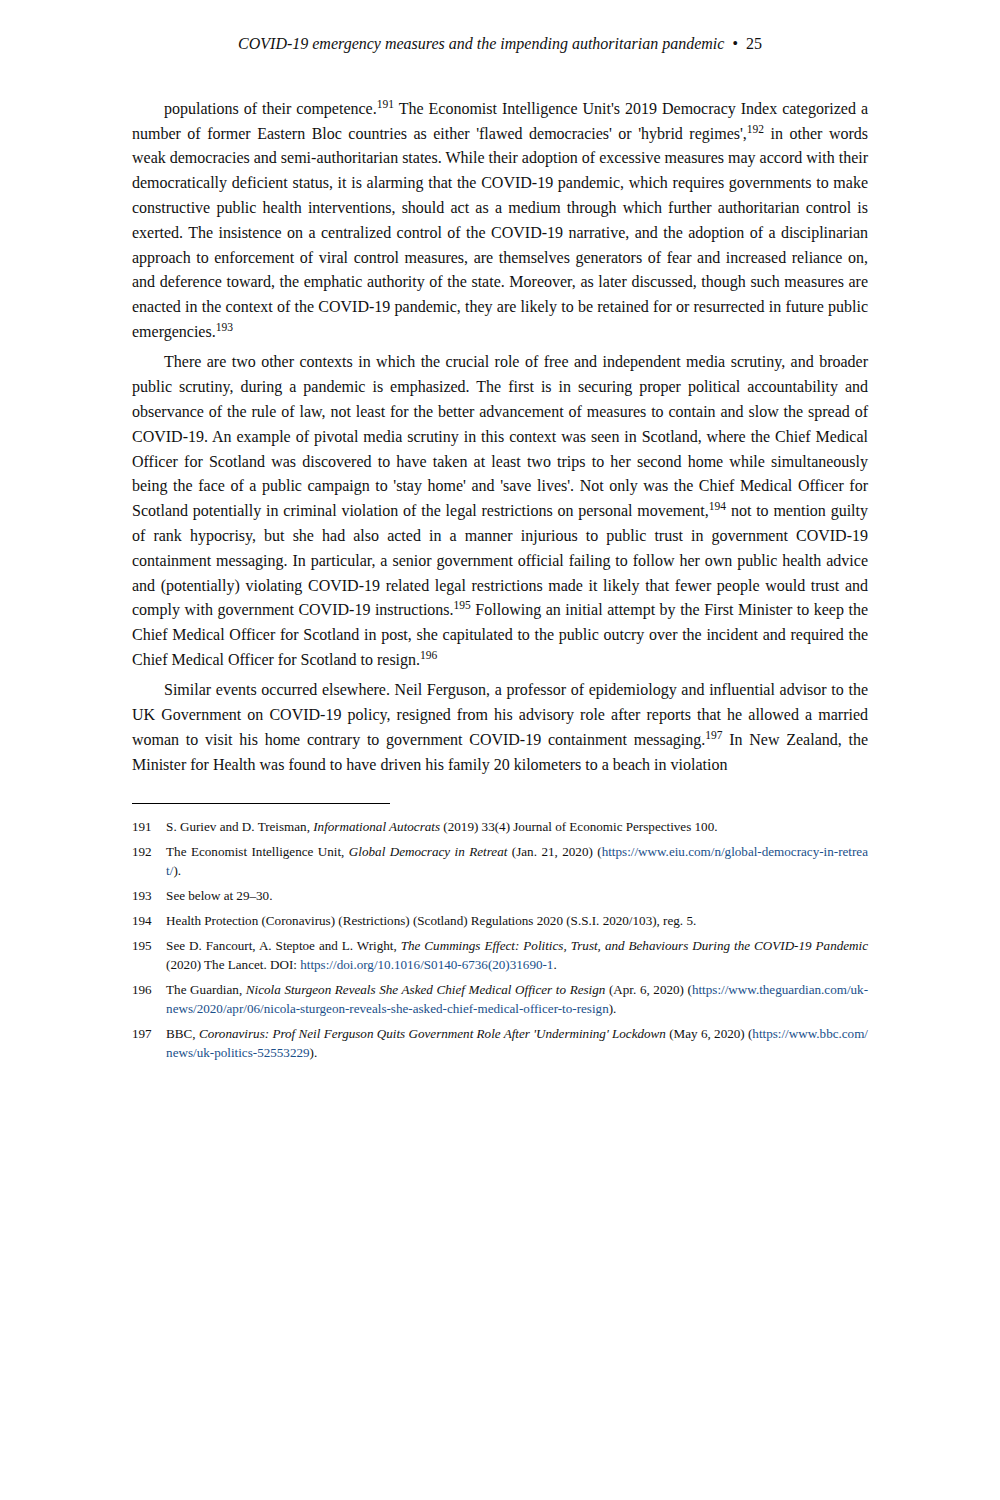COVID-19 emergency measures and the impending authoritarian pandemic • 25
populations of their competence.191 The Economist Intelligence Unit's 2019 Democracy Index categorized a number of former Eastern Bloc countries as either 'flawed democracies' or 'hybrid regimes',192 in other words weak democracies and semi-authoritarian states. While their adoption of excessive measures may accord with their democratically deficient status, it is alarming that the COVID-19 pandemic, which requires governments to make constructive public health interventions, should act as a medium through which further authoritarian control is exerted. The insistence on a centralized control of the COVID-19 narrative, and the adoption of a disciplinarian approach to enforcement of viral control measures, are themselves generators of fear and increased reliance on, and deference toward, the emphatic authority of the state. Moreover, as later discussed, though such measures are enacted in the context of the COVID-19 pandemic, they are likely to be retained for or resurrected in future public emergencies.193
There are two other contexts in which the crucial role of free and independent media scrutiny, and broader public scrutiny, during a pandemic is emphasized. The first is in securing proper political accountability and observance of the rule of law, not least for the better advancement of measures to contain and slow the spread of COVID-19. An example of pivotal media scrutiny in this context was seen in Scotland, where the Chief Medical Officer for Scotland was discovered to have taken at least two trips to her second home while simultaneously being the face of a public campaign to 'stay home' and 'save lives'. Not only was the Chief Medical Officer for Scotland potentially in criminal violation of the legal restrictions on personal movement,194 not to mention guilty of rank hypocrisy, but she had also acted in a manner injurious to public trust in government COVID-19 containment messaging. In particular, a senior government official failing to follow her own public health advice and (potentially) violating COVID-19 related legal restrictions made it likely that fewer people would trust and comply with government COVID-19 instructions.195 Following an initial attempt by the First Minister to keep the Chief Medical Officer for Scotland in post, she capitulated to the public outcry over the incident and required the Chief Medical Officer for Scotland to resign.196
Similar events occurred elsewhere. Neil Ferguson, a professor of epidemiology and influential advisor to the UK Government on COVID-19 policy, resigned from his advisory role after reports that he allowed a married woman to visit his home contrary to government COVID-19 containment messaging.197 In New Zealand, the Minister for Health was found to have driven his family 20 kilometers to a beach in violation
191 S. Guriev and D. Treisman, Informational Autocrats (2019) 33(4) Journal of Economic Perspectives 100.
192 The Economist Intelligence Unit, Global Democracy in Retreat (Jan. 21, 2020) (https://www.eiu.com/n/global-democracy-in-retreat/).
193 See below at 29–30.
194 Health Protection (Coronavirus) (Restrictions) (Scotland) Regulations 2020 (S.S.I. 2020/103), reg. 5.
195 See D. Fancourt, A. Steptoe and L. Wright, The Cummings Effect: Politics, Trust, and Behaviours During the COVID-19 Pandemic (2020) The Lancet. DOI: https://doi.org/10.1016/S0140-6736(20)31690-1.
196 The Guardian, Nicola Sturgeon Reveals She Asked Chief Medical Officer to Resign (Apr. 6, 2020) (https://www.theguardian.com/uk-news/2020/apr/06/nicola-sturgeon-reveals-she-asked-chief-medical-officer-to-resign).
197 BBC, Coronavirus: Prof Neil Ferguson Quits Government Role After 'Undermining' Lockdown (May 6, 2020) (https://www.bbc.com/news/uk-politics-52553229).